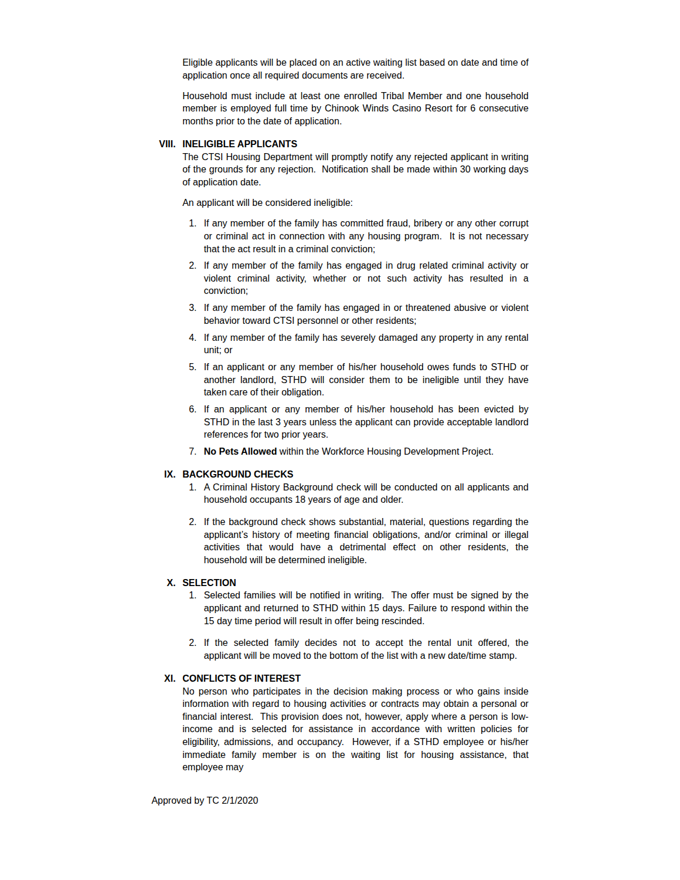Eligible applicants will be placed on an active waiting list based on date and time of application once all required documents are received.
Household must include at least one enrolled Tribal Member and one household member is employed full time by Chinook Winds Casino Resort for 6 consecutive months prior to the date of application.
VIII.
INELIGIBLE APPLICANTS
The CTSI Housing Department will promptly notify any rejected applicant in writing of the grounds for any rejection. Notification shall be made within 30 working days of application date.
An applicant will be considered ineligible:
If any member of the family has committed fraud, bribery or any other corrupt or criminal act in connection with any housing program. It is not necessary that the act result in a criminal conviction;
If any member of the family has engaged in drug related criminal activity or violent criminal activity, whether or not such activity has resulted in a conviction;
If any member of the family has engaged in or threatened abusive or violent behavior toward CTSI personnel or other residents;
If any member of the family has severely damaged any property in any rental unit; or
If an applicant or any member of his/her household owes funds to STHD or another landlord, STHD will consider them to be ineligible until they have taken care of their obligation.
If an applicant or any member of his/her household has been evicted by STHD in the last 3 years unless the applicant can provide acceptable landlord references for two prior years.
No Pets Allowed within the Workforce Housing Development Project.
IX.
BACKGROUND CHECKS
A Criminal History Background check will be conducted on all applicants and household occupants 18 years of age and older.
If the background check shows substantial, material, questions regarding the applicant’s history of meeting financial obligations, and/or criminal or illegal activities that would have a detrimental effect on other residents, the household will be determined ineligible.
X.
SELECTION
Selected families will be notified in writing. The offer must be signed by the applicant and returned to STHD within 15 days. Failure to respond within the 15 day time period will result in offer being rescinded.
If the selected family decides not to accept the rental unit offered, the applicant will be moved to the bottom of the list with a new date/time stamp.
XI.
CONFLICTS OF INTEREST
No person who participates in the decision making process or who gains inside information with regard to housing activities or contracts may obtain a personal or financial interest. This provision does not, however, apply where a person is low-income and is selected for assistance in accordance with written policies for eligibility, admissions, and occupancy. However, if a STHD employee or his/her immediate family member is on the waiting list for housing assistance, that employee may
Approved by TC 2/1/2020